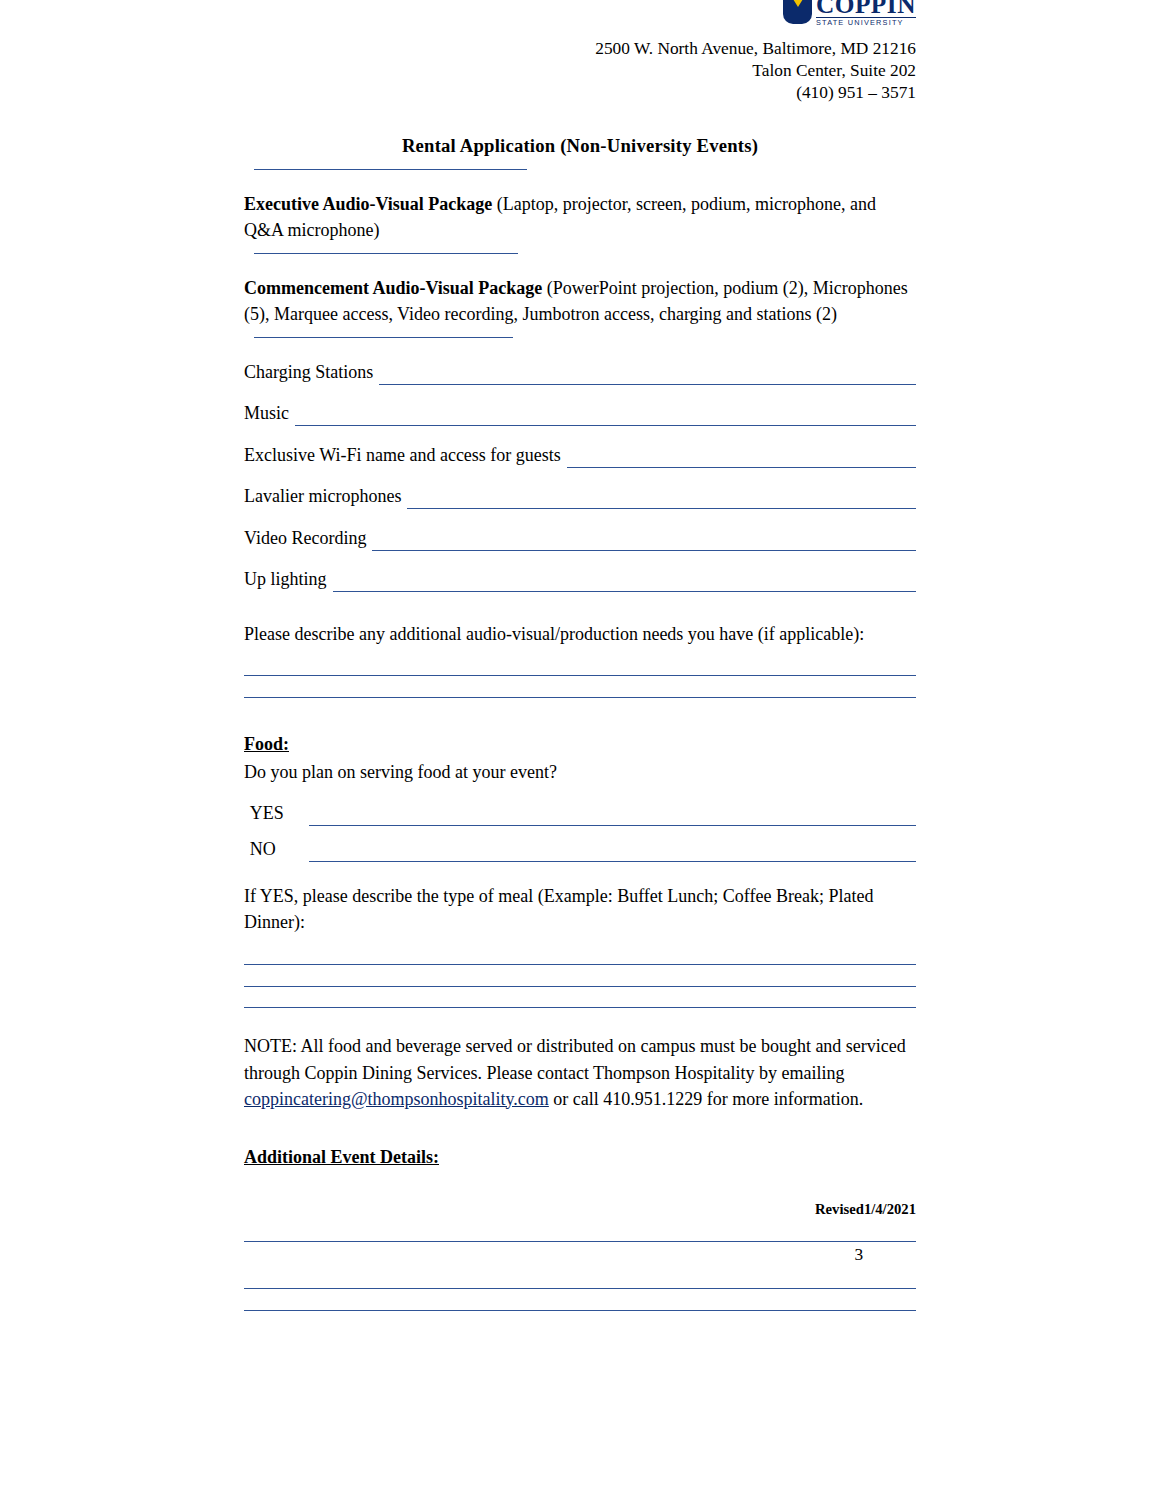COPPIN STATE UNIVERSITY
2500 W. North Avenue, Baltimore, MD 21216 Talon Center, Suite 202 (410) 951 – 3571
Rental Application (Non-University Events)
Executive Audio-Visual Package (Laptop, projector, screen, podium, microphone, and Q&A microphone)
Commencement Audio-Visual Package (PowerPoint projection, podium (2), Microphones (5), Marquee access, Video recording, Jumbotron access, charging and stations (2)
Charging Stations
Music
Exclusive Wi-Fi name and access for guests
Lavalier microphones
Video Recording
Up lighting
Please describe any additional audio-visual/production needs you have (if applicable):
Food:
Do you plan on serving food at your event?
YES
NO
If YES, please describe the type of meal (Example: Buffet Lunch; Coffee Break; Plated Dinner):
NOTE: All food and beverage served or distributed on campus must be bought and serviced through Coppin Dining Services. Please contact Thompson Hospitality by emailing coppincatering@thompsonhospitality.com or call 410.951.1229 for more information.
Additional Event Details:
Revised1/4/2021
3